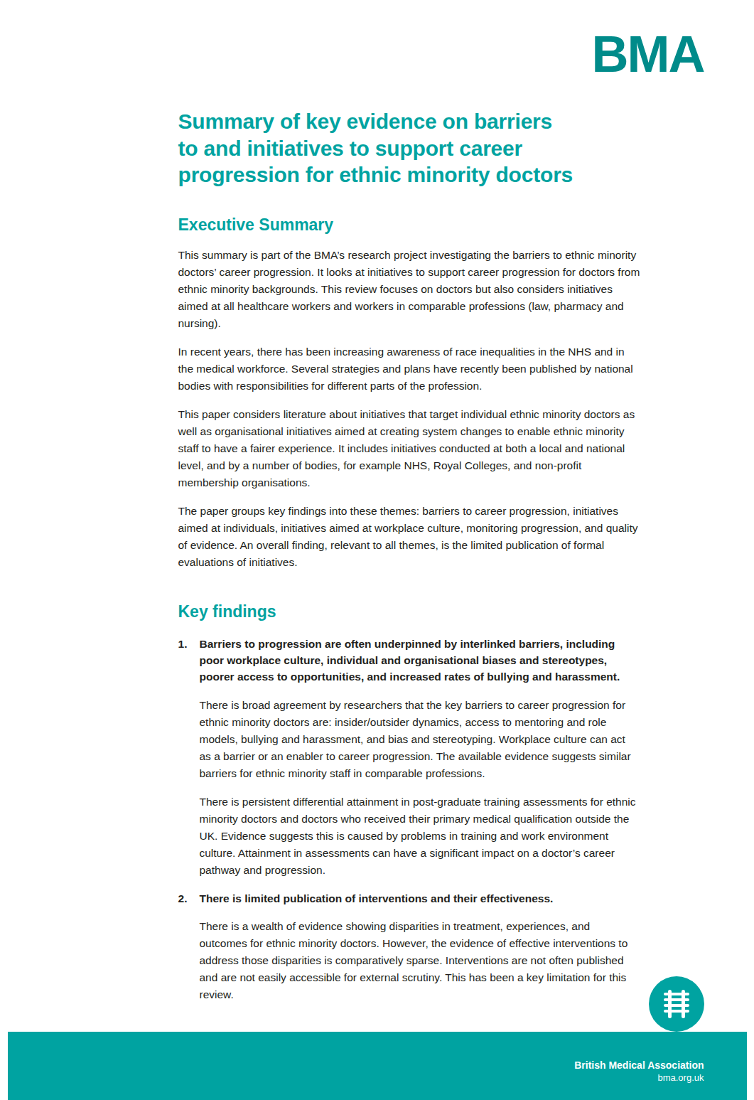BMA
Summary of key evidence on barriers
to and initiatives to support career
progression for ethnic minority doctors
Executive Summary
This summary is part of the BMA’s research project investigating the barriers to ethnic minority doctors’ career progression. It looks at initiatives to support career progression for doctors from ethnic minority backgrounds. This review focuses on doctors but also considers initiatives aimed at all healthcare workers and workers in comparable professions (law, pharmacy and nursing).
In recent years, there has been increasing awareness of race inequalities in the NHS and in the medical workforce. Several strategies and plans have recently been published by national bodies with responsibilities for different parts of the profession.
This paper considers literature about initiatives that target individual ethnic minority doctors as well as organisational initiatives aimed at creating system changes to enable ethnic minority staff to have a fairer experience. It includes initiatives conducted at both a local and national level, and by a number of bodies, for example NHS, Royal Colleges, and non-profit membership organisations.
The paper groups key findings into these themes: barriers to career progression, initiatives aimed at individuals, initiatives aimed at workplace culture, monitoring progression, and quality of evidence. An overall finding, relevant to all themes, is the limited publication of formal evaluations of initiatives.
Key findings
Barriers to progression are often underpinned by interlinked barriers, including poor workplace culture, individual and organisational biases and stereotypes, poorer access to opportunities, and increased rates of bullying and harassment.
There is broad agreement by researchers that the key barriers to career progression for ethnic minority doctors are: insider/outsider dynamics, access to mentoring and role models, bullying and harassment, and bias and stereotyping. Workplace culture can act as a barrier or an enabler to career progression. The available evidence suggests similar barriers for ethnic minority staff in comparable professions.
There is persistent differential attainment in post-graduate training assessments for ethnic minority doctors and doctors who received their primary medical qualification outside the UK. Evidence suggests this is caused by problems in training and work environment culture. Attainment in assessments can have a significant impact on a doctor’s career pathway and progression.
There is limited publication of interventions and their effectiveness.
There is a wealth of evidence showing disparities in treatment, experiences, and outcomes for ethnic minority doctors. However, the evidence of effective interventions to address those disparities is comparatively sparse. Interventions are not often published and are not easily accessible for external scrutiny. This has been a key limitation for this review.
British Medical Association bma.org.uk